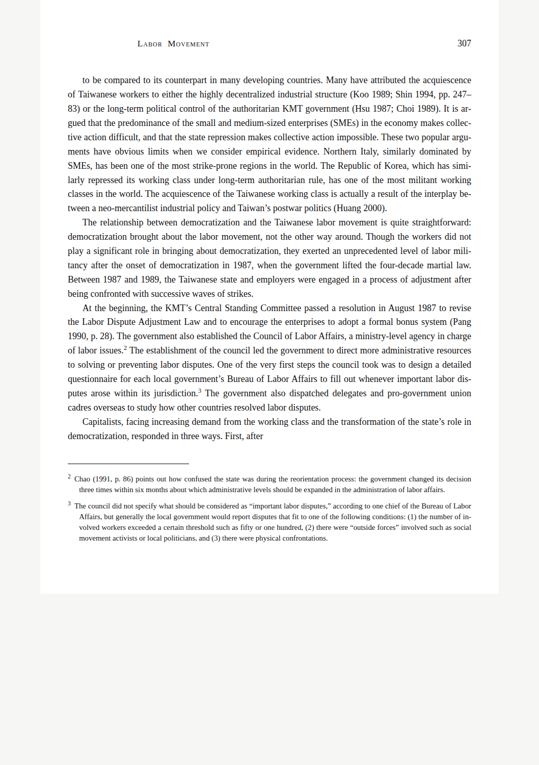Labor Movement 307
to be compared to its counterpart in many developing countries. Many have attributed the acquiescence of Taiwanese workers to either the highly decentralized industrial structure (Koo 1989; Shin 1994, pp. 247–83) or the long-term political control of the authoritarian KMT government (Hsu 1987; Choi 1989). It is argued that the predominance of the small and medium-sized enterprises (SMEs) in the economy makes collective action difficult, and that the state repression makes collective action impossible. These two popular arguments have obvious limits when we consider empirical evidence. Northern Italy, similarly dominated by SMEs, has been one of the most strike-prone regions in the world. The Republic of Korea, which has similarly repressed its working class under long-term authoritarian rule, has one of the most militant working classes in the world. The acquiescence of the Taiwanese working class is actually a result of the interplay between a neo-mercantilist industrial policy and Taiwan’s postwar politics (Huang 2000).
The relationship between democratization and the Taiwanese labor movement is quite straightforward: democratization brought about the labor movement, not the other way around. Though the workers did not play a significant role in bringing about democratization, they exerted an unprecedented level of labor militancy after the onset of democratization in 1987, when the government lifted the four-decade martial law. Between 1987 and 1989, the Taiwanese state and employers were engaged in a process of adjustment after being confronted with successive waves of strikes.
At the beginning, the KMT’s Central Standing Committee passed a resolution in August 1987 to revise the Labor Dispute Adjustment Law and to encourage the enterprises to adopt a formal bonus system (Pang 1990, p. 28). The government also established the Council of Labor Affairs, a ministry-level agency in charge of labor issues.2 The establishment of the council led the government to direct more administrative resources to solving or preventing labor disputes. One of the very first steps the council took was to design a detailed questionnaire for each local government’s Bureau of Labor Affairs to fill out whenever important labor disputes arose within its jurisdiction.3 The government also dispatched delegates and pro-government union cadres overseas to study how other countries resolved labor disputes.
Capitalists, facing increasing demand from the working class and the transformation of the state’s role in democratization, responded in three ways. First, after
2 Chao (1991, p. 86) points out how confused the state was during the reorientation process: the government changed its decision three times within six months about which administrative levels should be expanded in the administration of labor affairs.
3 The council did not specify what should be considered as “important labor disputes,” according to one chief of the Bureau of Labor Affairs, but generally the local government would report disputes that fit to one of the following conditions: (1) the number of involved workers exceeded a certain threshold such as fifty or one hundred, (2) there were “outside forces” involved such as social movement activists or local politicians, and (3) there were physical confrontations.